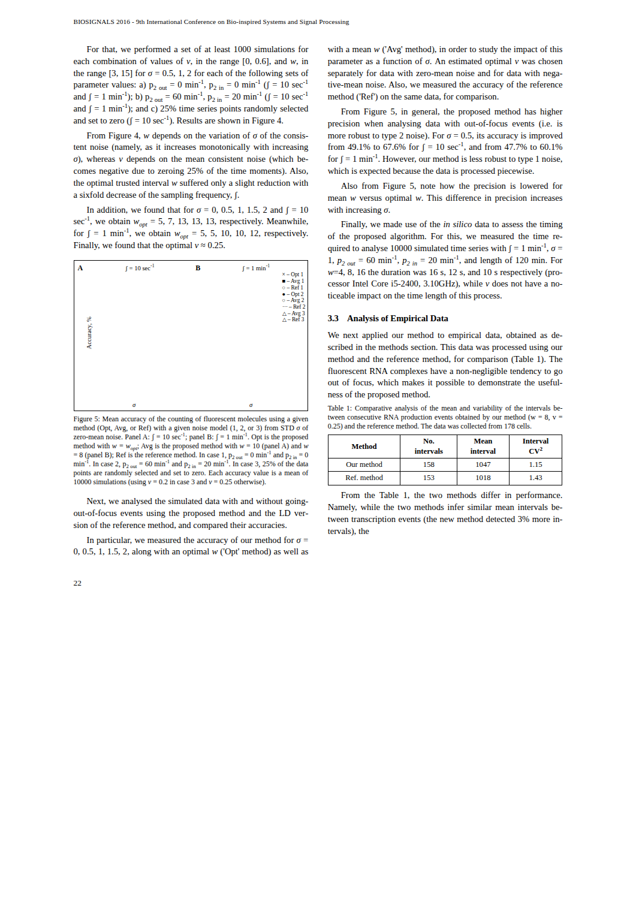BIOSIGNALS 2016 - 9th International Conference on Bio-inspired Systems and Signal Processing
For that, we performed a set of at least 1000 simulations for each combination of values of v, in the range [0, 0.6], and w, in the range [3, 15] for σ = 0.5, 1, 2 for each of the following sets of parameter values: a) p2 out = 0 min-1, p2 in = 0 min-1 (ʃ = 10 sec-1 and ʃ = 1 min-1); b) p2 out = 60 min-1, p2 in = 20 min-1 (ʃ = 10 sec-1 and ʃ = 1 min-1); and c) 25% time series points randomly selected and set to zero (ʃ = 10 sec-1). Results are shown in Figure 4.
From Figure 4, w depends on the variation of σ of the consistent noise (namely, as it increases monotonically with increasing σ), whereas v depends on the mean consistent noise (which becomes negative due to zeroing 25% of the time moments). Also, the optimal trusted interval w suffered only a slight reduction with a sixfold decrease of the sampling frequency, ʃ.
In addition, we found that for σ = 0, 0.5, 1, 1.5, 2 and ʃ = 10 sec-1, we obtain wopt = 5, 7, 13, 13, 13, respectively. Meanwhile, for ʃ = 1 min-1, we obtain wopt = 5, 5, 10, 10, 12, respectively. Finally, we found that the optimal v ≈ 0.25.
A B ʃ = 10 sec-1 ʃ = 1 min-1 Accuracy, % σ σ × – Opt 1
■ – Avg 1
○ – Ref 1
● – Opt 2
○ – Avg 2
⋯ – Ref 2
△ – Avg 3
△ – Ref 3
Figure 5: Mean accuracy of the counting of fluorescent molecules using a given method (Opt, Avg, or Ref) with a given noise model (1, 2, or 3) from STD σ of zero-mean noise. Panel A: ʃ = 10 sec-1; panel B: ʃ = 1 min-1. Opt is the proposed method with w = wopt; Avg is the proposed method with w = 10 (panel A) and w = 8 (panel B); Ref is the reference method. In case 1, p2 out = 0 min-1 and p2 in = 0 min-1. In case 2, p2 out = 60 min-1 and p2 in = 20 min-1. In case 3, 25% of the data points are randomly selected and set to zero. Each accuracy value is a mean of 10000 simulations (using v = 0.2 in case 3 and v = 0.25 otherwise).
Next, we analysed the simulated data with and without going-out-of-focus events using the proposed method and the LD version of the reference method, and compared their accuracies.
In particular, we measured the accuracy of our method for σ = 0, 0.5, 1, 1.5, 2, along with an optimal w ('Opt' method) as well as with a mean w ('Avg' method), in order to study the impact of this parameter as a function of σ. An estimated optimal v was chosen separately for data with zero-mean noise and for data with negative-mean noise. Also, we measured the accuracy of the reference method ('Ref') on the same data, for comparison.
From Figure 5, in general, the proposed method has higher precision when analysing data with out-of-focus events (i.e. is more robust to type 2 noise). For σ = 0.5, its accuracy is improved from 49.1% to 67.6% for ʃ = 10 sec-1, and from 47.7% to 60.1% for ʃ = 1 min-1. However, our method is less robust to type 1 noise, which is expected because the data is processed piecewise.
Also from Figure 5, note how the precision is lowered for mean w versus optimal w. This difference in precision increases with increasing σ.
Finally, we made use of the in silico data to assess the timing of the proposed algorithm. For this, we measured the time required to analyse 10000 simulated time series with ʃ = 1 min-1, σ = 1, p2 out = 60 min-1, p2 in = 20 min-1, and length of 120 min. For w=4, 8, 16 the duration was 16 s, 12 s, and 10 s respectively (processor Intel Core i5-2400, 3.10GHz), while v does not have a noticeable impact on the time length of this process.
3.3 Analysis of Empirical Data
We next applied our method to empirical data, obtained as described in the methods section. This data was processed using our method and the reference method, for comparison (Table 1). The fluorescent RNA complexes have a non-negligible tendency to go out of focus, which makes it possible to demonstrate the usefulness of the proposed method.
Table 1: Comparative analysis of the mean and variability of the intervals between consecutive RNA production events obtained by our method (w = 8, v = 0.25) and the reference method. The data was collected from 178 cells.
| Method | No. intervals | Mean interval | Interval CV 2 |
| --- | --- | --- | --- |
| Our method | 158 | 1047 | 1.15 |
| Ref. method | 153 | 1018 | 1.43 |
From the Table 1, the two methods differ in performance. Namely, while the two methods infer similar mean intervals between transcription events (the new method detected 3% more intervals), the
22